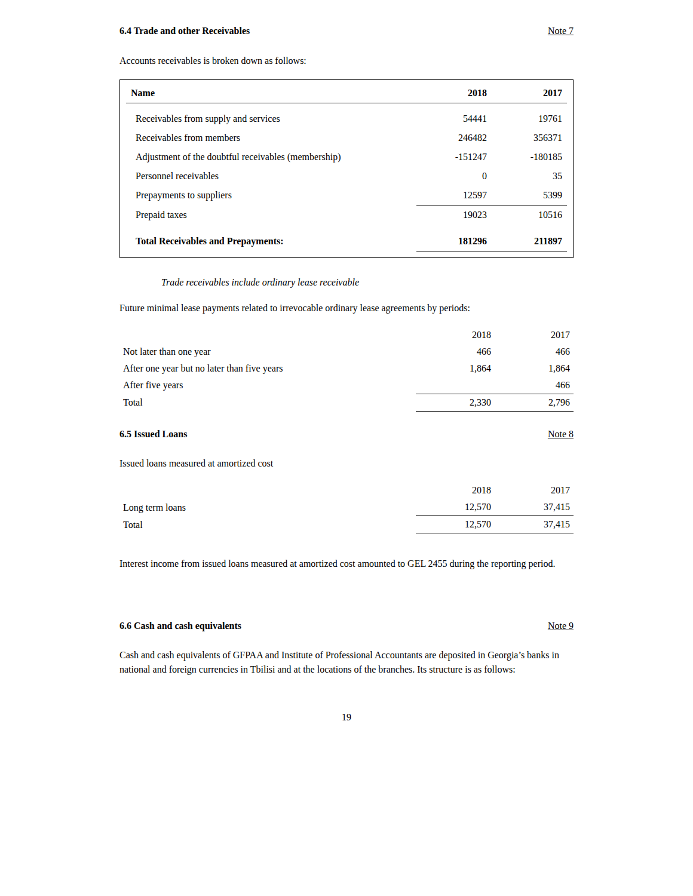6.4 Trade and other Receivables Note 7
Accounts receivables is broken down as follows:
| Name | 2018 | 2017 |
| --- | --- | --- |
| Receivables from supply and services | 54441 | 19761 |
| Receivables from members | 246482 | 356371 |
| Adjustment of the doubtful receivables (membership) | -151247 | -180185 |
| Personnel receivables | 0 | 35 |
| Prepayments to suppliers | 12597 | 5399 |
| Prepaid taxes | 19023 | 10516 |
| Total Receivables and Prepayments: | 181296 | 211897 |
Trade receivables include ordinary lease receivable
Future minimal lease payments related to irrevocable ordinary lease agreements by periods:
| | 2018 | 2017 |
| --- | --- | --- |
| Not later than one year | 466 | 466 |
| After one year but no later than five years | 1,864 | 1,864 |
| After five years | | 466 |
| Total | 2,330 | 2,796 |
6.5 Issued Loans Note 8
Issued loans measured at amortized cost
| | 2018 | 2017 |
| --- | --- | --- |
| Long term loans | 12,570 | 37,415 |
| Total | 12,570 | 37,415 |
Interest income from issued loans measured at amortized cost amounted to GEL 2455 during the reporting period.
6.6 Cash and cash equivalents Note 9
Cash and cash equivalents of GFPAA and Institute of Professional Accountants are deposited in Georgia’s banks in national and foreign currencies in Tbilisi and at the locations of the branches. Its structure is as follows:
19